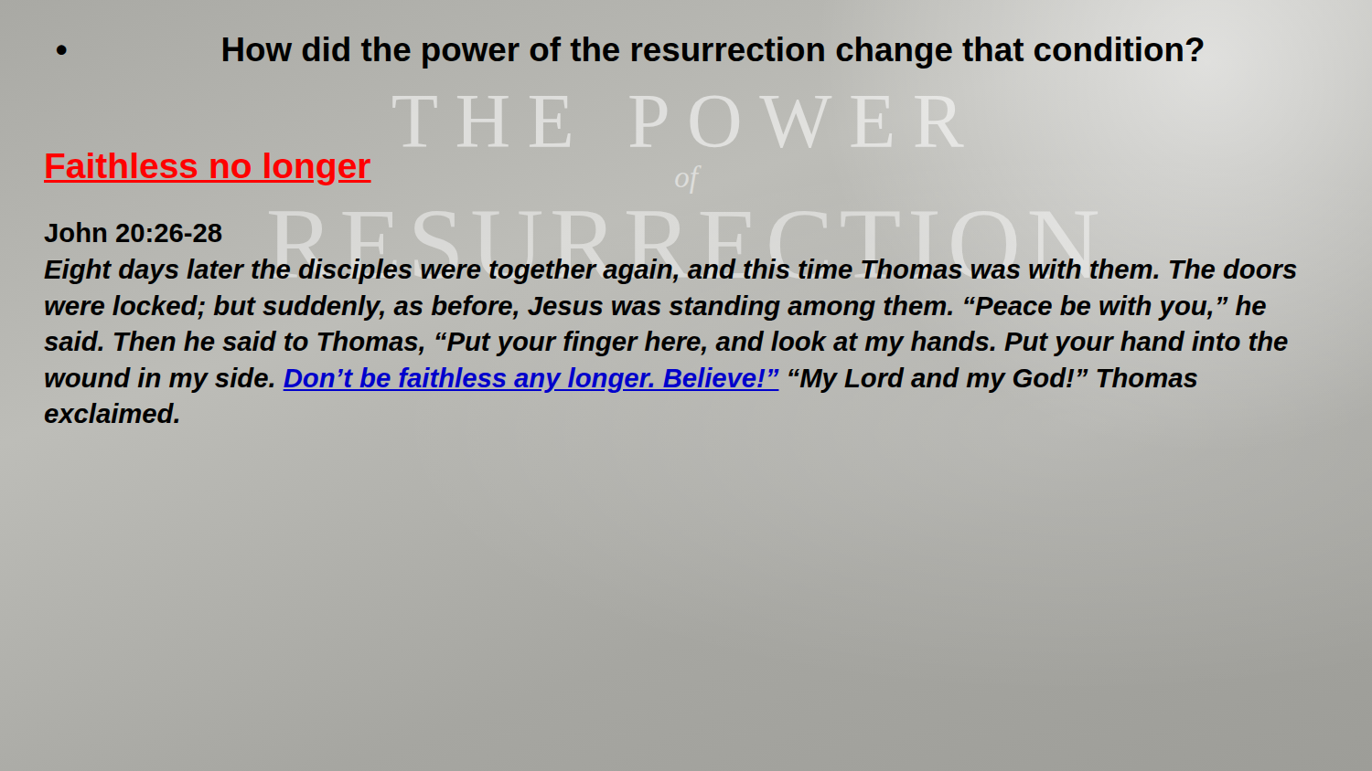The Power of Resurrection
How did the power of the resurrection change that condition?
Faithless no longer
John 20:26-28
Eight days later the disciples were together again, and this time Thomas was with them. The doors were locked; but suddenly, as before, Jesus was standing among them. “Peace be with you,” he said. Then he said to Thomas, “Put your finger here, and look at my hands. Put your hand into the wound in my side. Don’t be faithless any longer. Believe!” “My Lord and my God!” Thomas exclaimed.